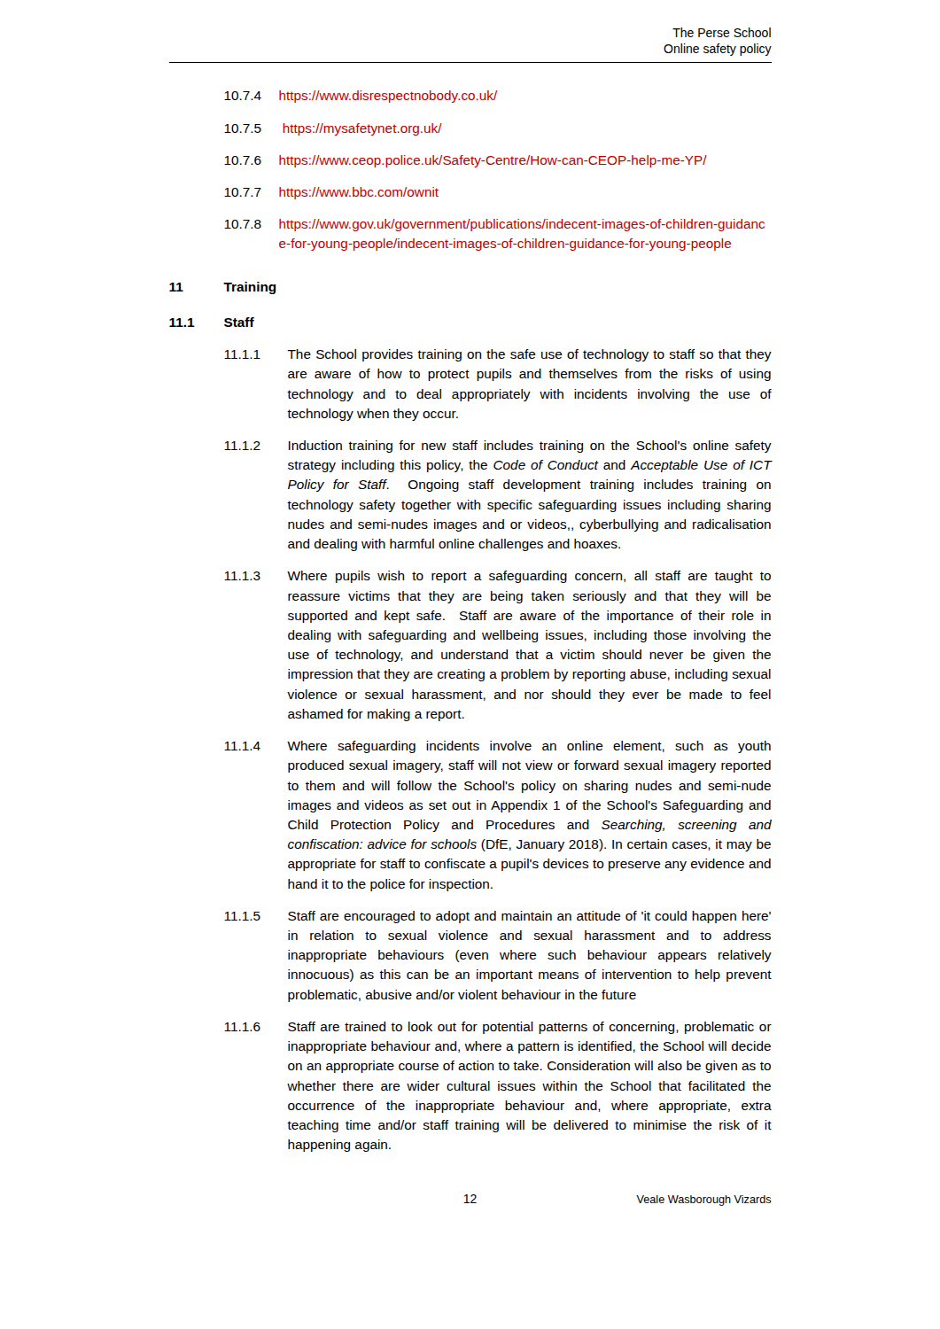The Perse School
Online safety policy
10.7.4
https://www.disrespectnobody.co.uk/
10.7.5
https://mysafetynet.org.uk/
10.7.6
https://www.ceop.police.uk/Safety-Centre/How-can-CEOP-help-me-YP/
10.7.7
https://www.bbc.com/ownit
10.7.8
https://www.gov.uk/government/publications/indecent-images-of-children-guidance-for-young-people/indecent-images-of-children-guidance-for-young-people
11
Training
11.1
Staff
11.1.1
The School provides training on the safe use of technology to staff so that they are aware of how to protect pupils and themselves from the risks of using technology and to deal appropriately with incidents involving the use of technology when they occur.
11.1.2
Induction training for new staff includes training on the School's online safety strategy including this policy, the Code of Conduct and Acceptable Use of ICT Policy for Staff. Ongoing staff development training includes training on technology safety together with specific safeguarding issues including sharing nudes and semi-nudes images and or videos,, cyberbullying and radicalisation and dealing with harmful online challenges and hoaxes.
11.1.3
Where pupils wish to report a safeguarding concern, all staff are taught to reassure victims that they are being taken seriously and that they will be supported and kept safe. Staff are aware of the importance of their role in dealing with safeguarding and wellbeing issues, including those involving the use of technology, and understand that a victim should never be given the impression that they are creating a problem by reporting abuse, including sexual violence or sexual harassment, and nor should they ever be made to feel ashamed for making a report.
11.1.4
Where safeguarding incidents involve an online element, such as youth produced sexual imagery, staff will not view or forward sexual imagery reported to them and will follow the School's policy on sharing nudes and semi-nude images and videos as set out in Appendix 1 of the School's Safeguarding and Child Protection Policy and Procedures and Searching, screening and confiscation: advice for schools (DfE, January 2018). In certain cases, it may be appropriate for staff to confiscate a pupil's devices to preserve any evidence and hand it to the police for inspection.
11.1.5
Staff are encouraged to adopt and maintain an attitude of 'it could happen here' in relation to sexual violence and sexual harassment and to address inappropriate behaviours (even where such behaviour appears relatively innocuous) as this can be an important means of intervention to help prevent problematic, abusive and/or violent behaviour in the future
11.1.6
Staff are trained to look out for potential patterns of concerning, problematic or inappropriate behaviour and, where a pattern is identified, the School will decide on an appropriate course of action to take. Consideration will also be given as to whether there are wider cultural issues within the School that facilitated the occurrence of the inappropriate behaviour and, where appropriate, extra teaching time and/or staff training will be delivered to minimise the risk of it happening again.
12
Veale Wasborough Vizards